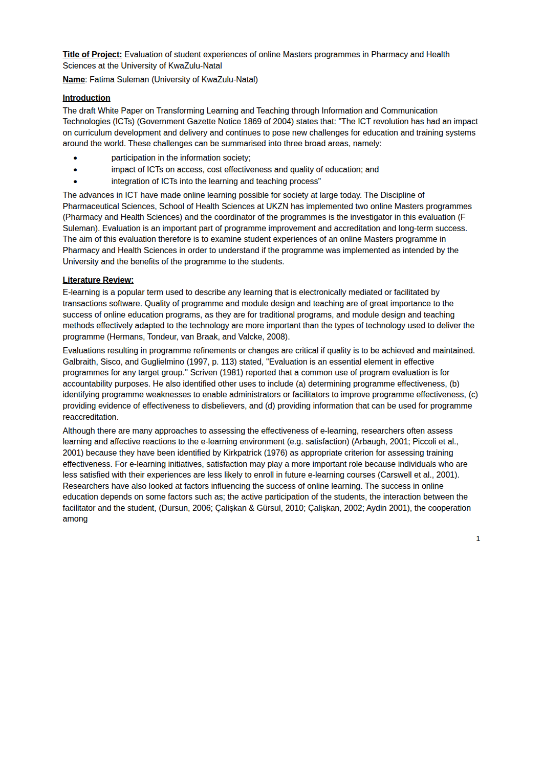Title of Project: Evaluation of student experiences of online Masters programmes in Pharmacy and Health Sciences at the University of KwaZulu-Natal
Name: Fatima Suleman (University of KwaZulu-Natal)
Introduction
The draft White Paper on Transforming Learning and Teaching through Information and Communication Technologies (ICTs) (Government Gazette Notice 1869 of 2004) states that: "The ICT revolution has had an impact on curriculum development and delivery and continues to pose new challenges for education and training systems around the world. These challenges can be summarised into three broad areas, namely:
participation in the information society;
impact of ICTs on access, cost effectiveness and quality of education; and
integration of ICTs into the learning and teaching process"
The advances in ICT have made online learning possible for society at large today. The Discipline of Pharmaceutical Sciences, School of Health Sciences at UKZN has implemented two online Masters programmes (Pharmacy and Health Sciences) and the coordinator of the programmes is the investigator in this evaluation (F Suleman). Evaluation is an important part of programme improvement and accreditation and long-term success. The aim of this evaluation therefore is to examine student experiences of an online Masters programme in Pharmacy and Health Sciences in order to understand if the programme was implemented as intended by the University and the benefits of the programme to the students.
Literature Review:
E-learning is a popular term used to describe any learning that is electronically mediated or facilitated by transactions software. Quality of programme and module design and teaching are of great importance to the success of online education programs, as they are for traditional programs, and module design and teaching methods effectively adapted to the technology are more important than the types of technology used to deliver the programme (Hermans, Tondeur, van Braak, and Valcke, 2008).
Evaluations resulting in programme refinements or changes are critical if quality is to be achieved and maintained. Galbraith, Sisco, and Guglielmino (1997, p. 113) stated, ''Evaluation is an essential element in effective programmes for any target group.'' Scriven (1981) reported that a common use of program evaluation is for accountability purposes. He also identified other uses to include (a) determining programme effectiveness, (b) identifying programme weaknesses to enable administrators or facilitators to improve programme effectiveness, (c) providing evidence of effectiveness to disbelievers, and (d) providing information that can be used for programme reaccreditation.
Although there are many approaches to assessing the effectiveness of e-learning, researchers often assess learning and affective reactions to the e-learning environment (e.g. satisfaction) (Arbaugh, 2001; Piccoli et al., 2001) because they have been identified by Kirkpatrick (1976) as appropriate criterion for assessing training effectiveness. For e-learning initiatives, satisfaction may play a more important role because individuals who are less satisfied with their experiences are less likely to enroll in future e-learning courses (Carswell et al., 2001). Researchers have also looked at factors influencing the success of online learning. The success in online education depends on some factors such as; the active participation of the students, the interaction between the facilitator and the student, (Dursun, 2006; Çalişkan & Gürsul, 2010; Çalişkan, 2002; Aydin 2001), the cooperation among
1